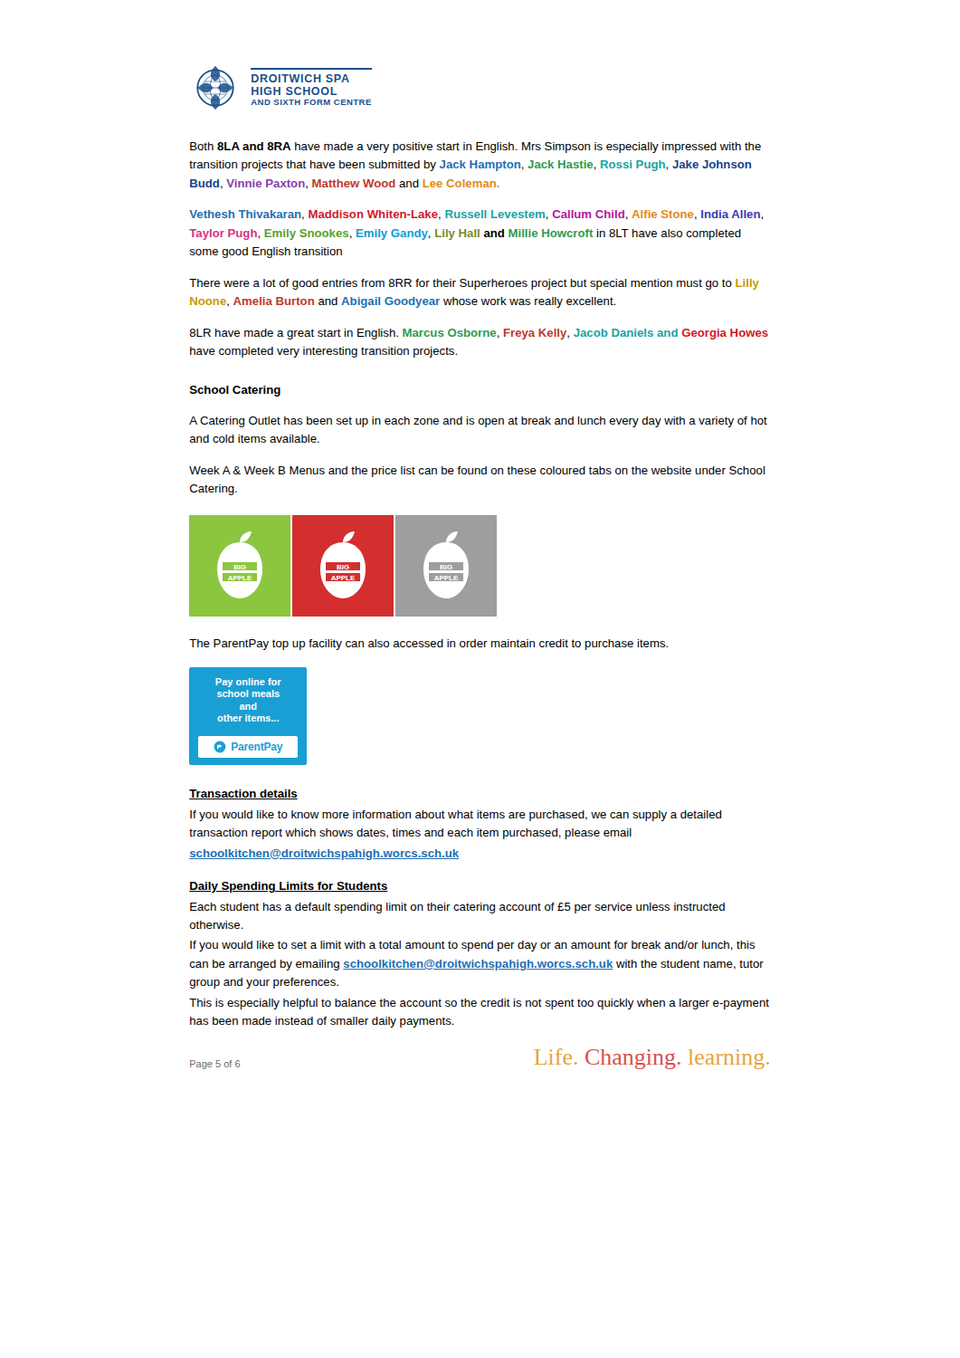Droitwich Spa
High School
and Sixth Form Centre
Both 8LA and 8RA have made a very positive start in English. Mrs Simpson is especially impressed with the transition projects that have been submitted by Jack Hampton, Jack Hastie, Rossi Pugh, Jake Johnson Budd, Vinnie Paxton, Matthew Wood and Lee Coleman.
Vethesh Thivakaran, Maddison Whiten-Lake, Russell Levestem, Callum Child, Alfie Stone, India Allen, Taylor Pugh, Emily Snookes, Emily Gandy, Lily Hall and Millie Howcroft in 8LT have also completed some good English transition
There were a lot of good entries from 8RR for their Superheroes project but special mention must go to Lilly Noone, Amelia Burton and Abigail Goodyear whose work was really excellent.
8LR have made a great start in English. Marcus Osborne, Freya Kelly, Jacob Daniels and Georgia Howes have completed very interesting transition projects.
School Catering
A Catering Outlet has been set up in each zone and is open at break and lunch every day with a variety of hot and cold items available.
Week A & Week B Menus and the price list can be found on these coloured tabs on the website under School Catering.
BIG APPLE
BIG APPLE
BIG APPLE
The ParentPay top up facility can also accessed in order maintain credit to purchase items.
Pay online for
school meals
and
other items...
ParentPay
Transaction details
If you would like to know more information about what items are purchased, we can supply a detailed transaction report which shows dates, times and each item purchased, please email
schoolkitchen@droitwichspahigh.worcs.sch.uk
Daily Spending Limits for Students
Each student has a default spending limit on their catering account of £5 per service unless instructed otherwise.
If you would like to set a limit with a total amount to spend per day or an amount for break and/or lunch, this can be arranged by emailing schoolkitchen@droitwichspahigh.worcs.sch.uk with the student name, tutor group and your preferences.
This is especially helpful to balance the account so the credit is not spent too quickly when a larger e-payment has been made instead of smaller daily payments.
Page 5 of 6
Life. Changing. learning.